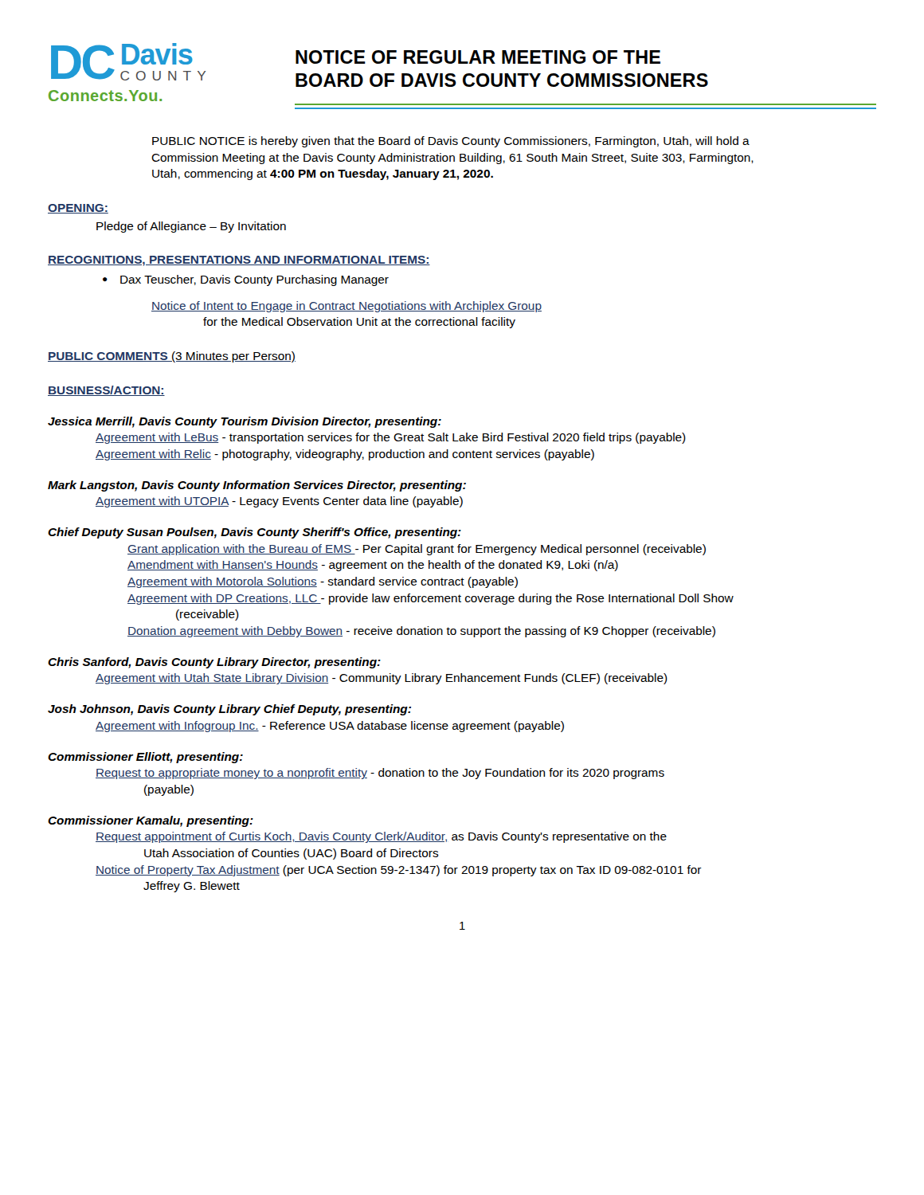DC
Davis
COUNTY
Connects.You.
NOTICE OF REGULAR MEETING OF THE
BOARD OF DAVIS COUNTY COMMISSIONERS
PUBLIC NOTICE is hereby given that the Board of Davis County Commissioners, Farmington, Utah, will hold a Commission Meeting at the Davis County Administration Building, 61 South Main Street, Suite 303, Farmington, Utah, commencing at 4:00 PM on Tuesday, January 21, 2020.
OPENING:
Pledge of Allegiance – By Invitation
RECOGNITIONS, PRESENTATIONS AND INFORMATIONAL ITEMS:
Dax Teuscher, Davis County Purchasing Manager
Notice of Intent to Engage in Contract Negotiations with Archiplex Group
for the Medical Observation Unit at the correctional facility
PUBLIC COMMENTS (3 Minutes per Person)
BUSINESS/ACTION:
Jessica Merrill, Davis County Tourism Division Director, presenting:
Agreement with LeBus - transportation services for the Great Salt Lake Bird Festival 2020 field trips (payable)
Agreement with Relic - photography, videography, production and content services (payable)
Mark Langston, Davis County Information Services Director, presenting:
Agreement with UTOPIA - Legacy Events Center data line (payable)
Chief Deputy Susan Poulsen, Davis County Sheriff's Office, presenting:
Grant application with the Bureau of EMS - Per Capital grant for Emergency Medical personnel (receivable)
Amendment with Hansen's Hounds - agreement on the health of the donated K9, Loki (n/a)
Agreement with Motorola Solutions - standard service contract (payable)
Agreement with DP Creations, LLC - provide law enforcement coverage during the Rose International Doll Show
(receivable)
Donation agreement with Debby Bowen - receive donation to support the passing of K9 Chopper (receivable)
Chris Sanford, Davis County Library Director, presenting:
Agreement with Utah State Library Division - Community Library Enhancement Funds (CLEF) (receivable)
Josh Johnson, Davis County Library Chief Deputy, presenting:
Agreement with Infogroup Inc. - Reference USA database license agreement (payable)
Commissioner Elliott, presenting:
Request to appropriate money to a nonprofit entity - donation to the Joy Foundation for its 2020 programs
(payable)
Commissioner Kamalu, presenting:
Request appointment of Curtis Koch, Davis County Clerk/Auditor, as Davis County's representative on the
Utah Association of Counties (UAC) Board of Directors
Notice of Property Tax Adjustment (per UCA Section 59-2-1347) for 2019 property tax on Tax ID 09-082-0101 for
Jeffrey G. Blewett
1